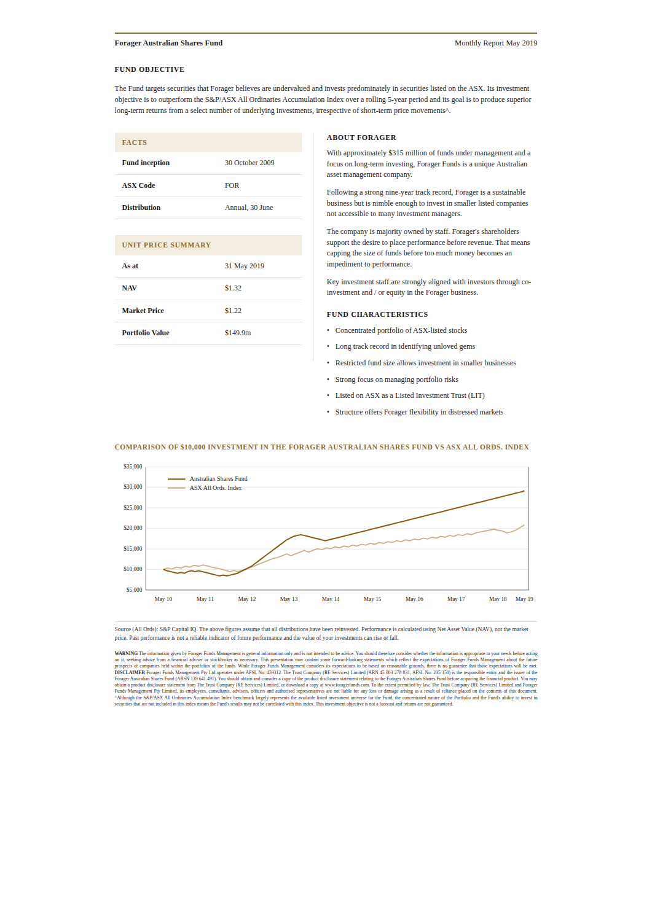Forager Australian Shares Fund
Monthly Report May 2019
Fund Objective
The Fund targets securities that Forager believes are undervalued and invests predominately in securities listed on the ASX. Its investment objective is to outperform the S&P/ASX All Ordinaries Accumulation Index over a rolling 5-year period and its goal is to produce superior long-term returns from a select number of underlying investments, irrespective of short-term price movements^.
Facts
| Fund inception | 30 October 2009 |
| ASX Code | FOR |
| Distribution | Annual, 30 June |
Unit Price Summary
| As at | 31 May 2019 |
| NAV | $1.32 |
| Market Price | $1.22 |
| Portfolio Value | $149.9m |
About Forager
With approximately $315 million of funds under management and a focus on long-term investing, Forager Funds is a unique Australian asset management company.
Following a strong nine-year track record, Forager is a sustainable business but is nimble enough to invest in smaller listed companies not accessible to many investment managers.
The company is majority owned by staff. Forager's shareholders support the desire to place performance before revenue. That means capping the size of funds before too much money becomes an impediment to performance.
Key investment staff are strongly aligned with investors through co-investment and / or equity in the Forager business.
Fund Characteristics
Concentrated portfolio of ASX-listed stocks
Long track record in identifying unloved gems
Restricted fund size allows investment in smaller businesses
Strong focus on managing portfolio risks
Listed on ASX as a Listed Investment Trust (LIT)
Structure offers Forager flexibility in distressed markets
Comparison of $10,000 investment in the Forager Australian Shares Fund vs ASX All Ords. Index
$35,000 $30,000 $25,000 $20,000 $15,000 $10,000 $5,000 May 10 May 11 May 12 May 13 May 14 May 15 May 16 May 17 May 18 May 19 Australian Shares Fund ASX All Ords. Index
Source (All Ords): S&P Capital IQ. The above figures assume that all distributions have been reinvested. Performance is calculated using Net Asset Value (NAV), not the market price. Past performance is not a reliable indicator of future performance and the value of your investments can rise or fall.
WARNING The information given by Forager Funds Management is general information only and is not intended to be advice. You should therefore consider whether the information is appropriate to your needs before acting on it, seeking advice from a financial adviser or stockbroker as necessary. This presentation may contain some forward-looking statements which reflect the expectations of Forager Funds Management about the future prospects of companies held within the portfolios of the funds. While Forager Funds Management considers its expectations to be based on reasonable grounds, there is no guarantee that those expectations will be met. DISCLAIMER Forager Funds Management Pty Ltd operates under AFSL No: 459312. The Trust Company (RE Services) Limited (ABN 45 003 278 831, AFSL No: 235 150) is the responsible entity and the issuer of the Forager Australian Shares Fund (ARSN 139 641 491). You should obtain and consider a copy of the product disclosure statement relating to the Forager Australian Shares Fund before acquiring the financial product. You may obtain a product disclosure statement from The Trust Company (RE Services) Limited, or download a copy at www.foragerfunds.com. To the extent permitted by law, The Trust Company (RE Services) Limited and Forager Funds Management Pty Limited, its employees, consultants, advisers, officers and authorised representatives are not liable for any loss or damage arising as a result of reliance placed on the contents of this document. ^Although the S&P/ASX All Ordinaries Accumulation Index benchmark largely represents the available listed investment universe for the Fund, the concentrated nature of the Portfolio and the Fund's ability to invest in securities that are not included in this index means the Fund's results may not be correlated with this index. This investment objective is not a forecast and returns are not guaranteed.